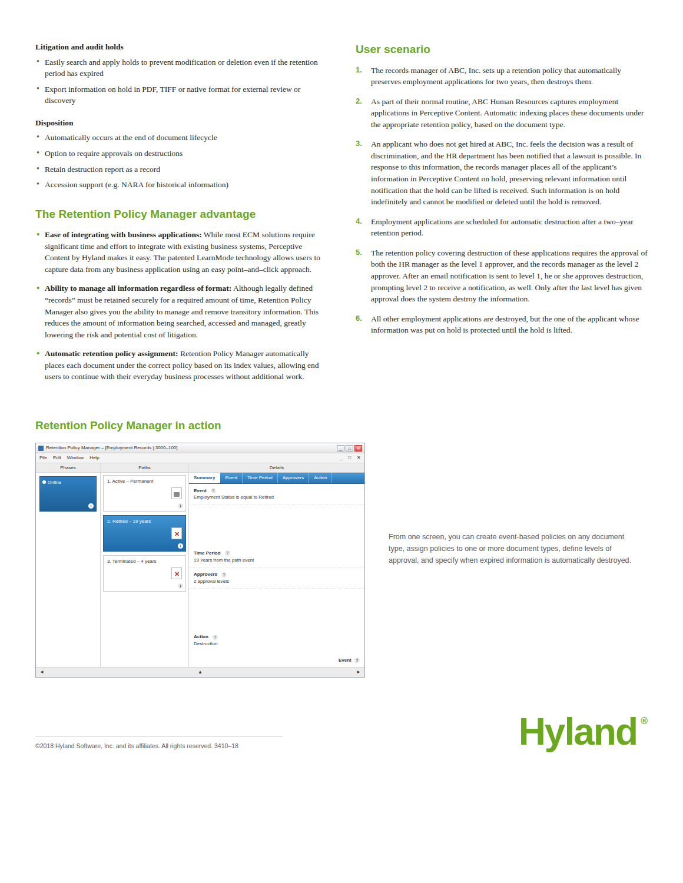Litigation and audit holds
Easily search and apply holds to prevent modification or deletion even if the retention period has expired
Export information on hold in PDF, TIFF or native format for external review or discovery
Disposition
Automatically occurs at the end of document lifecycle
Option to require approvals on destructions
Retain destruction report as a record
Accession support (e.g. NARA for historical information)
The Retention Policy Manager advantage
Ease of integrating with business applications: While most ECM solutions require significant time and effort to integrate with existing business systems, Perceptive Content by Hyland makes it easy. The patented LearnMode technology allows users to capture data from any business application using an easy point–and–click approach.
Ability to manage all information regardless of format: Although legally defined “records” must be retained securely for a required amount of time, Retention Policy Manager also gives you the ability to manage and remove transitory information. This reduces the amount of information being searched, accessed and managed, greatly lowering the risk and potential cost of litigation.
Automatic retention policy assignment: Retention Policy Manager automatically places each document under the correct policy based on its index values, allowing end users to continue with their everyday business processes without additional work.
User scenario
The records manager of ABC, Inc. sets up a retention policy that automatically preserves employment applications for two years, then destroys them.
As part of their normal routine, ABC Human Resources captures employment applications in Perceptive Content. Automatic indexing places these documents under the appropriate retention policy, based on the document type.
An applicant who does not get hired at ABC, Inc. feels the decision was a result of discrimination, and the HR department has been notified that a lawsuit is possible. In response to this information, the records manager places all of the applicant’s information in Perceptive Content on hold, preserving relevant information until notification that the hold can be lifted is received. Such information is on hold indefinitely and cannot be modified or deleted until the hold is removed.
Employment applications are scheduled for automatic destruction after a two–year retention period.
The retention policy covering destruction of these applications requires the approval of both the HR manager as the level 1 approver, and the records manager as the level 2 approver. After an email notification is sent to level 1, he or she approves destruction, prompting level 2 to receive a notification, as well. Only after the last level has given approval does the system destroy the information.
All other employment applications are destroyed, but the one of the applicant whose information was put on hold is protected until the hold is lifted.
Retention Policy Manager in action
Retention Policy Manager – [Employment Records | 3000–100]
_□✕
File Edit Window Help
_□✕
Phases
Paths
Details
Online i
1. Active – Permanent i
2. Retired – 19 years i
3. Terminated – 4 years i
Summary
Event
Time Period
Approvers
Action
Event?
Employment Status is equal to Retired
Time Period?
19 Years from the path event
Approvers?
2 approval levels
Action?
Destruction
Event ?
◄
▲
►
From one screen, you can create event-based policies on any document type, assign policies to one or more document types, define levels of approval, and specify when expired information is automatically destroyed.
©2018 Hyland Software, Inc. and its affiliates. All rights reserved. 3410–18
Hyland®